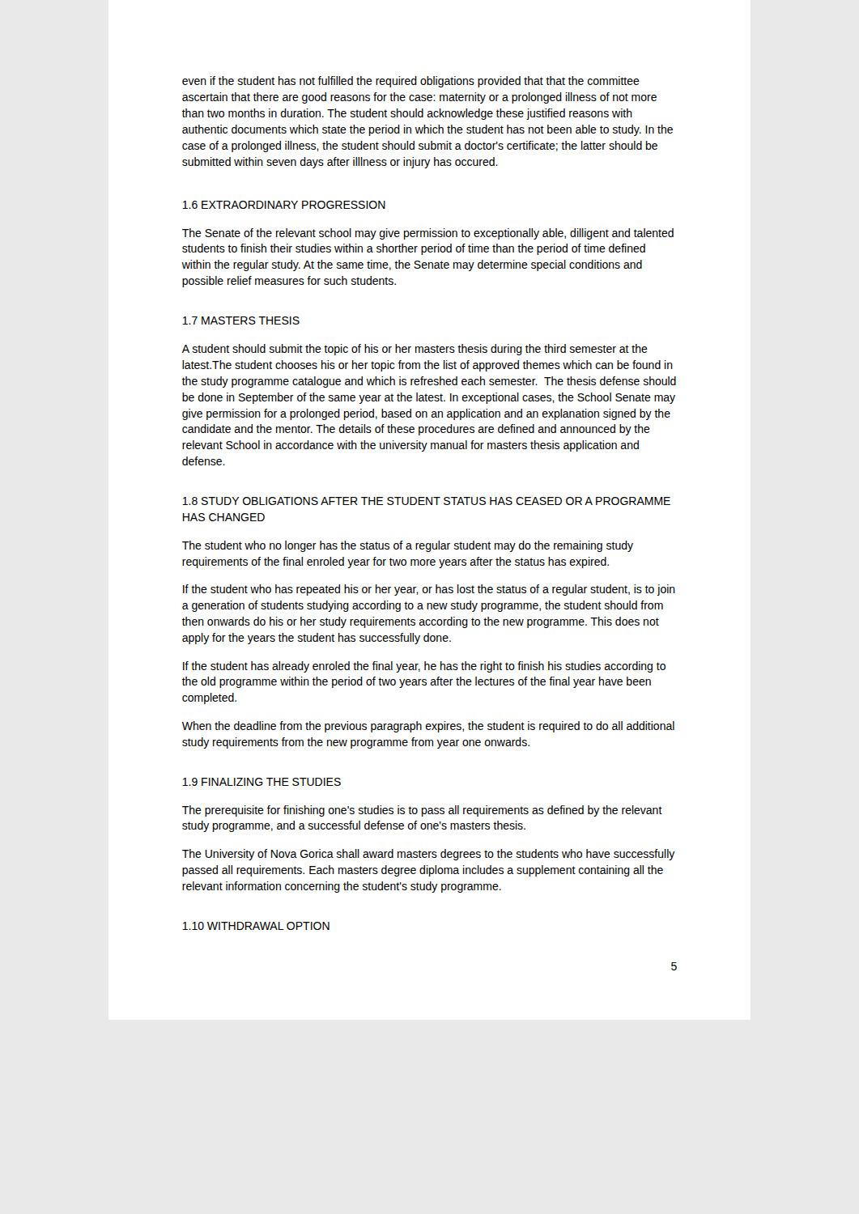even if the student has not fulfilled the required obligations provided that that the committee ascertain that there are good reasons for the case: maternity or a prolonged illness of not more than two months in duration. The student should acknowledge these justified reasons with authentic documents which state the period in which the student has not been able to study. In the case of a prolonged illness, the student should submit a doctor's certificate; the latter should be submitted within seven days after illlness or injury has occured.
1.6 Extraordinary progression
The Senate of the relevant school may give permission to exceptionally able, dilligent and talented students to finish their studies within a shorther period of time than the period of time defined within the regular study. At the same time, the Senate may determine special conditions and possible relief measures for such students.
1.7 Masters thesis
A student should submit the topic of his or her masters thesis during the third semester at the latest.The student chooses his or her topic from the list of approved themes which can be found in the study programme catalogue and which is refreshed each semester. The thesis defense should be done in September of the same year at the latest. In exceptional cases, the School Senate may give permission for a prolonged period, based on an application and an explanation signed by the candidate and the mentor. The details of these procedures are defined and announced by the relevant School in accordance with the university manual for masters thesis application and defense.
1.8 Study obligations after the student status has ceased or a programme has changed
The student who no longer has the status of a regular student may do the remaining study requirements of the final enroled year for two more years after the status has expired.
If the student who has repeated his or her year, or has lost the status of a regular student, is to join a generation of students studying according to a new study programme, the student should from then onwards do his or her study requirements according to the new programme. This does not apply for the years the student has successfully done.
If the student has already enroled the final year, he has the right to finish his studies according to the old programme within the period of two years after the lectures of the final year have been completed.
When the deadline from the previous paragraph expires, the student is required to do all additional study requirements from the new programme from year one onwards.
1.9 Finalizing the studies
The prerequisite for finishing one's studies is to pass all requirements as defined by the relevant study programme, and a successful defense of one's masters thesis.
The University of Nova Gorica shall award masters degrees to the students who have successfully passed all requirements. Each masters degree diploma includes a supplement containing all the relevant information concerning the student's study programme.
1.10 Withdrawal option
5